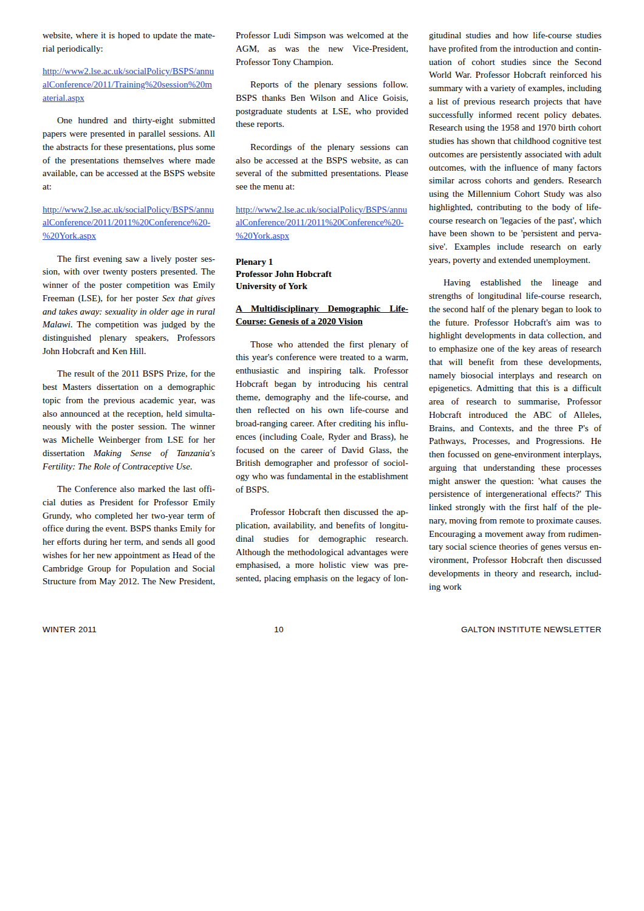website, where it is hoped to update the material periodically:
http://www2.lse.ac.uk/socialPolicy/BSPS/annualConference/2011/Training%20session%20material.aspx
One hundred and thirty-eight submitted papers were presented in parallel sessions. All the abstracts for these presentations, plus some of the presentations themselves where made available, can be accessed at the BSPS website at:
http://www2.lse.ac.uk/socialPolicy/BSPS/annualConference/2011/2011%20Conference%20-%20York.aspx
The first evening saw a lively poster session, with over twenty posters presented. The winner of the poster competition was Emily Freeman (LSE), for her poster Sex that gives and takes away: sexuality in older age in rural Malawi. The competition was judged by the distinguished plenary speakers, Professors John Hobcraft and Ken Hill.
The result of the 2011 BSPS Prize, for the best Masters dissertation on a demographic topic from the previous academic year, was also announced at the reception, held simultaneously with the poster session. The winner was Michelle Weinberger from LSE for her dissertation Making Sense of Tanzania's Fertility: The Role of Contraceptive Use.
The Conference also marked the last official duties as President for Professor Emily Grundy, who completed her two-year term of office during the event. BSPS thanks Emily for her efforts during her term, and sends all good wishes for her new appointment as Head of the Cambridge Group for Population and Social Structure from May 2012. The New President, Professor Ludi Simpson was welcomed at the AGM, as was the new Vice-President, Professor Tony Champion.
Reports of the plenary sessions follow. BSPS thanks Ben Wilson and Alice Goisis, postgraduate students at LSE, who provided these reports.
Recordings of the plenary sessions can also be accessed at the BSPS website, as can several of the submitted presentations. Please see the menu at:
http://www2.lse.ac.uk/socialPolicy/BSPS/annualConference/2011/2011%20Conference%20-%20York.aspx
Plenary 1 Professor John Hobcraft University of York
A Multidisciplinary Demographic Life-Course: Genesis of a 2020 Vision
Those who attended the first plenary of this year's conference were treated to a warm, enthusiastic and inspiring talk. Professor Hobcraft began by introducing his central theme, demography and the life-course, and then reflected on his own life-course and broad-ranging career. After crediting his influences (including Coale, Ryder and Brass), he focused on the career of David Glass, the British demographer and professor of sociology who was fundamental in the establishment of BSPS.
Professor Hobcraft then discussed the application, availability, and benefits of longitudinal studies for demographic research. Although the methodological advantages were emphasised, a more holistic view was presented, placing emphasis on the legacy of longitudinal studies and how life-course studies have profited from the introduction and continuation of cohort studies since the Second World War. Professor Hobcraft reinforced his summary with a variety of examples, including a list of previous research projects that have successfully informed recent policy debates. Research using the 1958 and 1970 birth cohort studies has shown that childhood cognitive test outcomes are persistently associated with adult outcomes, with the influence of many factors similar across cohorts and genders. Research using the Millennium Cohort Study was also highlighted, contributing to the body of life-course research on 'legacies of the past', which have been shown to be 'persistent and pervasive'. Examples include research on early years, poverty and extended unemployment.
Having established the lineage and strengths of longitudinal life-course research, the second half of the plenary began to look to the future. Professor Hobcraft's aim was to highlight developments in data collection, and to emphasize one of the key areas of research that will benefit from these developments, namely biosocial interplays and research on epigenetics. Admitting that this is a difficult area of research to summarise, Professor Hobcraft introduced the ABC of Alleles, Brains, and Contexts, and the three P's of Pathways, Processes, and Progressions. He then focussed on gene-environment interplays, arguing that understanding these processes might answer the question: 'what causes the persistence of intergenerational effects?' This linked strongly with the first half of the plenary, moving from remote to proximate causes. Encouraging a movement away from rudimentary social science theories of genes versus environment, Professor Hobcraft then discussed developments in theory and research, including work
WINTER 2011
10
GALTON INSTITUTE NEWSLETTER